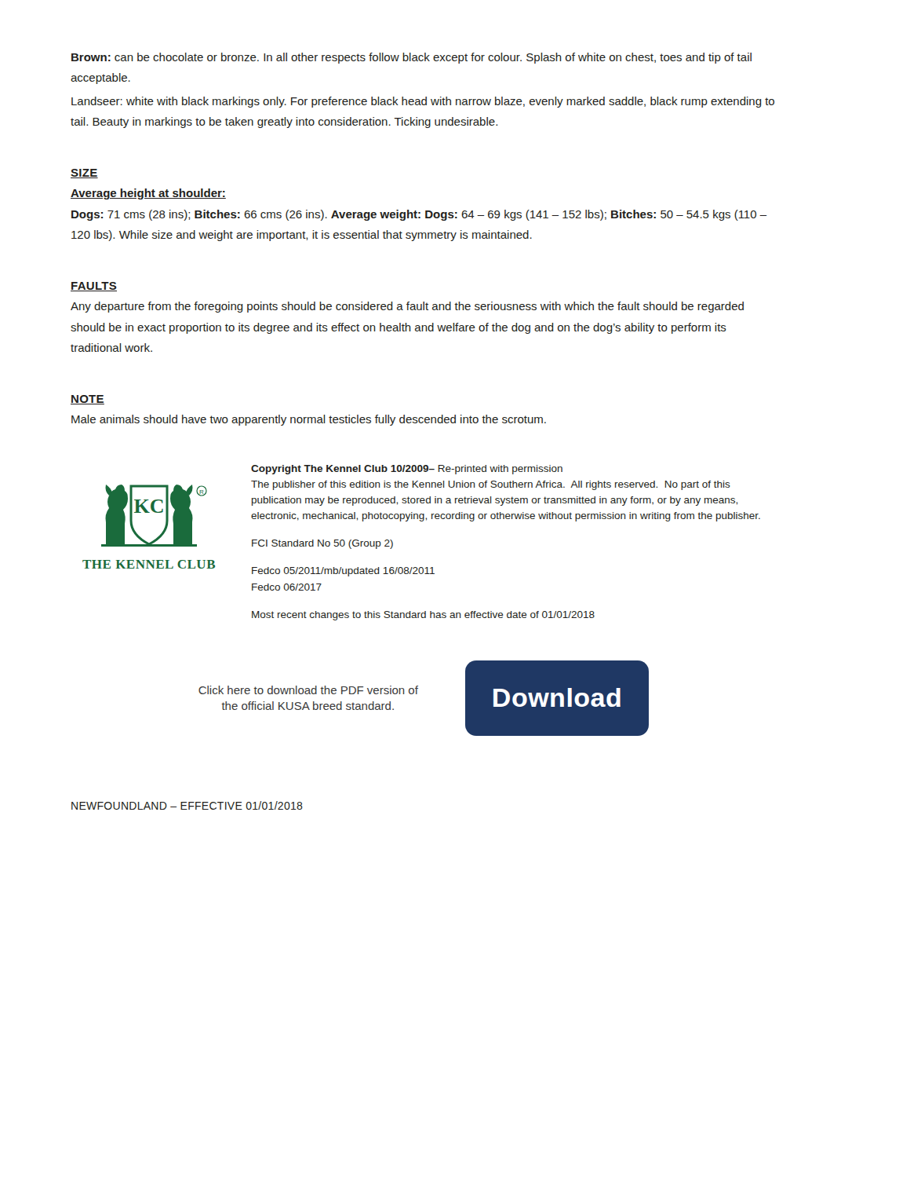Brown: can be chocolate or bronze. In all other respects follow black except for colour. Splash of white on chest, toes and tip of tail acceptable.
Landseer: white with black markings only. For preference black head with narrow blaze, evenly marked saddle, black rump extending to tail. Beauty in markings to be taken greatly into consideration. Ticking undesirable.
SIZE
Average height at shoulder:
Dogs: 71 cms (28 ins); Bitches: 66 cms (26 ins). Average weight: Dogs: 64 – 69 kgs (141 – 152 lbs); Bitches: 50 – 54.5 kgs (110 – 120 lbs). While size and weight are important, it is essential that symmetry is maintained.
FAULTS
Any departure from the foregoing points should be considered a fault and the seriousness with which the fault should be regarded should be in exact proportion to its degree and its effect on health and welfare of the dog and on the dog’s ability to perform its traditional work.
NOTE
Male animals should have two apparently normal testicles fully descended into the scrotum.
KC R
THE KENNEL CLUB
Copyright The Kennel Club 10/2009– Re-printed with permission
The publisher of this edition is the Kennel Union of Southern Africa. All rights reserved. No part of this publication may be reproduced, stored in a retrieval system or transmitted in any form, or by any means, electronic, mechanical, photocopying, recording or otherwise without permission in writing from the publisher.
FCI Standard No 50 (Group 2)
Fedco 05/2011/mb/updated 16/08/2011
Fedco 06/2017
Most recent changes to this Standard has an effective date of 01/01/2018
Click here to download the PDF version of
the official KUSA breed standard.
Download
NEWFOUNDLAND – EFFECTIVE 01/01/2018